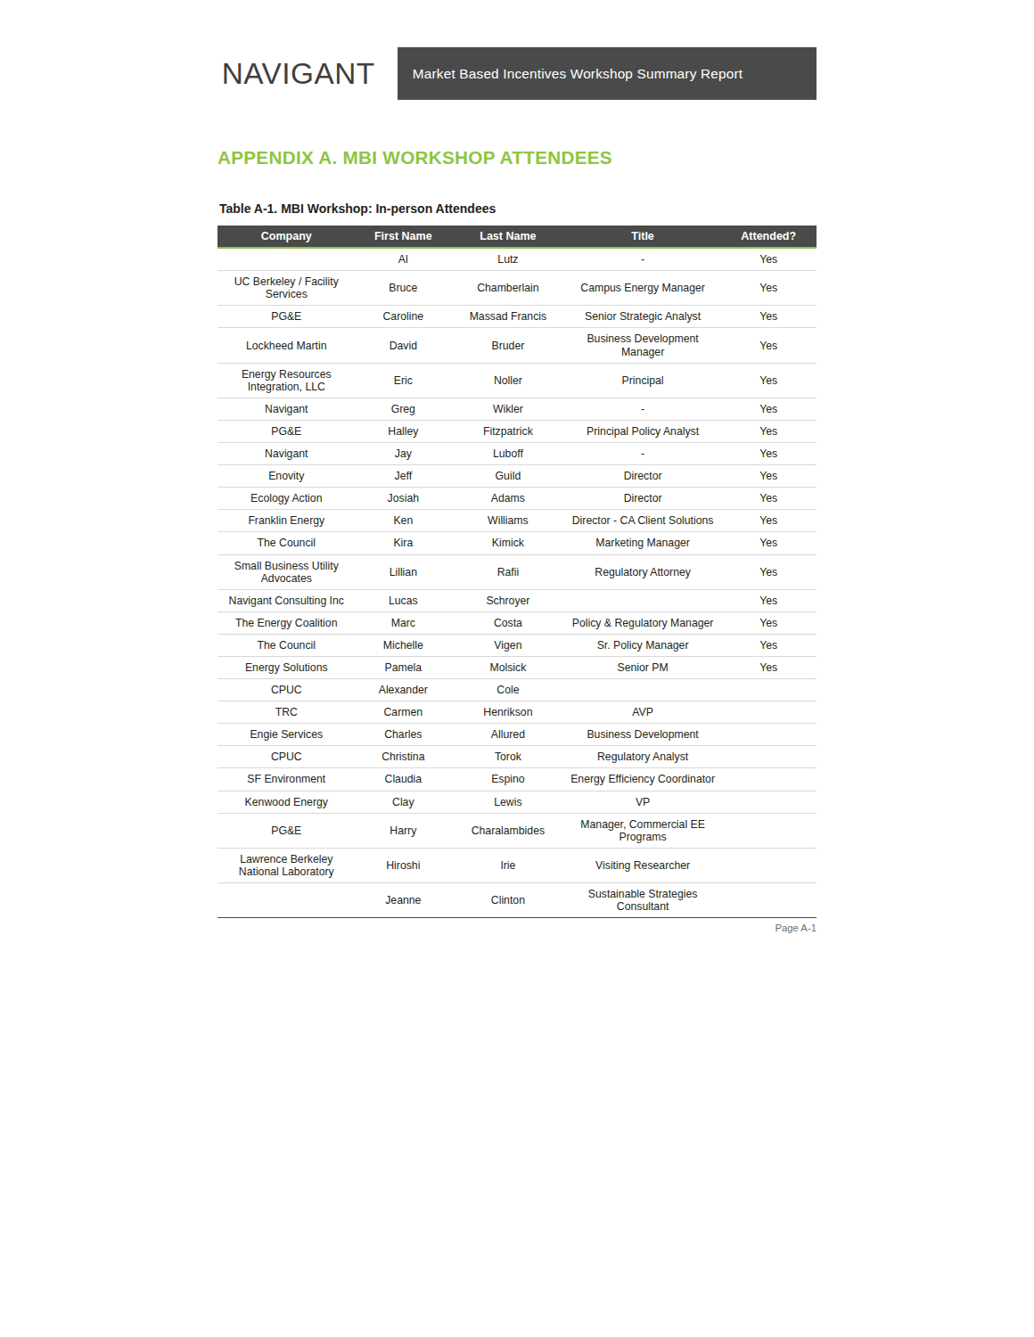NAVIGANT
Market Based Incentives Workshop Summary Report
APPENDIX A. MBI WORKSHOP ATTENDEES
Table A-1. MBI Workshop: In-person Attendees
| Company | First Name | Last Name | Title | Attended? |
| --- | --- | --- | --- | --- |
| | Al | Lutz | - | Yes |
| UC Berkeley / Facility Services | Bruce | Chamberlain | Campus Energy Manager | Yes |
| PG&E | Caroline | Massad Francis | Senior Strategic Analyst | Yes |
| Lockheed Martin | David | Bruder | Business Development Manager | Yes |
| Energy Resources Integration, LLC | Eric | Noller | Principal | Yes |
| Navigant | Greg | Wikler | - | Yes |
| PG&E | Halley | Fitzpatrick | Principal Policy Analyst | Yes |
| Navigant | Jay | Luboff | - | Yes |
| Enovity | Jeff | Guild | Director | Yes |
| Ecology Action | Josiah | Adams | Director | Yes |
| Franklin Energy | Ken | Williams | Director - CA Client Solutions | Yes |
| The Council | Kira | Kimick | Marketing Manager | Yes |
| Small Business Utility Advocates | Lillian | Rafii | Regulatory Attorney | Yes |
| Navigant Consulting Inc | Lucas | Schroyer | | Yes |
| The Energy Coalition | Marc | Costa | Policy & Regulatory Manager | Yes |
| The Council | Michelle | Vigen | Sr. Policy Manager | Yes |
| Energy Solutions | Pamela | Molsick | Senior PM | Yes |
| CPUC | Alexander | Cole | | |
| TRC | Carmen | Henrikson | AVP | |
| Engie Services | Charles | Allured | Business Development | |
| CPUC | Christina | Torok | Regulatory Analyst | |
| SF Environment | Claudia | Espino | Energy Efficiency Coordinator | |
| Kenwood Energy | Clay | Lewis | VP | |
| PG&E | Harry | Charalambides | Manager, Commercial EE Programs | |
| Lawrence Berkeley National Laboratory | Hiroshi | Irie | Visiting Researcher | |
| | Jeanne | Clinton | Sustainable Strategies Consultant | |
Page A-1